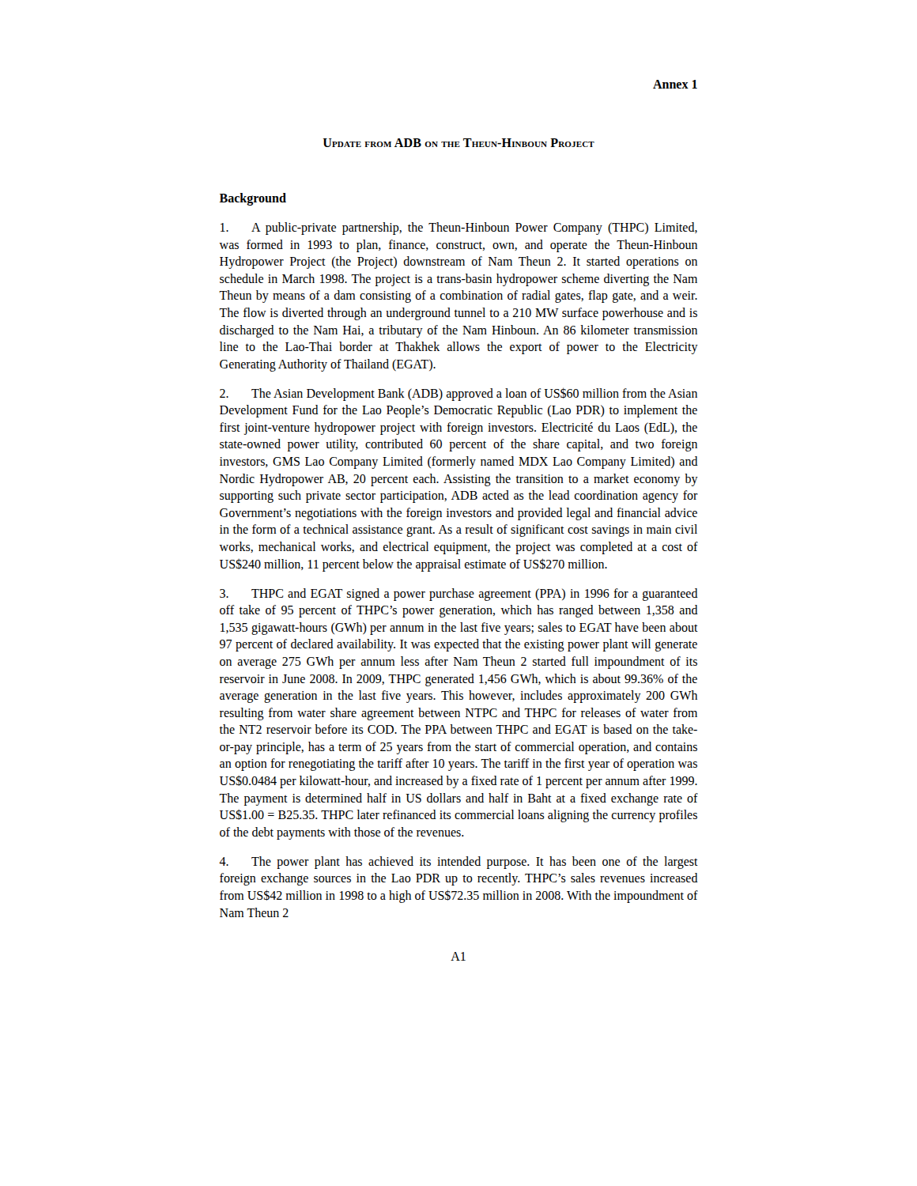Annex 1
Update from ADB on the Theun-Hinboun Project
Background
1. A public-private partnership, the Theun-Hinboun Power Company (THPC) Limited, was formed in 1993 to plan, finance, construct, own, and operate the Theun-Hinboun Hydropower Project (the Project) downstream of Nam Theun 2. It started operations on schedule in March 1998. The project is a trans-basin hydropower scheme diverting the Nam Theun by means of a dam consisting of a combination of radial gates, flap gate, and a weir. The flow is diverted through an underground tunnel to a 210 MW surface powerhouse and is discharged to the Nam Hai, a tributary of the Nam Hinboun. An 86 kilometer transmission line to the Lao-Thai border at Thakhek allows the export of power to the Electricity Generating Authority of Thailand (EGAT).
2. The Asian Development Bank (ADB) approved a loan of US$60 million from the Asian Development Fund for the Lao People’s Democratic Republic (Lao PDR) to implement the first joint-venture hydropower project with foreign investors. Electricité du Laos (EdL), the state-owned power utility, contributed 60 percent of the share capital, and two foreign investors, GMS Lao Company Limited (formerly named MDX Lao Company Limited) and Nordic Hydropower AB, 20 percent each. Assisting the transition to a market economy by supporting such private sector participation, ADB acted as the lead coordination agency for Government’s negotiations with the foreign investors and provided legal and financial advice in the form of a technical assistance grant. As a result of significant cost savings in main civil works, mechanical works, and electrical equipment, the project was completed at a cost of US$240 million, 11 percent below the appraisal estimate of US$270 million.
3. THPC and EGAT signed a power purchase agreement (PPA) in 1996 for a guaranteed off take of 95 percent of THPC’s power generation, which has ranged between 1,358 and 1,535 gigawatt-hours (GWh) per annum in the last five years; sales to EGAT have been about 97 percent of declared availability. It was expected that the existing power plant will generate on average 275 GWh per annum less after Nam Theun 2 started full impoundment of its reservoir in June 2008. In 2009, THPC generated 1,456 GWh, which is about 99.36% of the average generation in the last five years. This however, includes approximately 200 GWh resulting from water share agreement between NTPC and THPC for releases of water from the NT2 reservoir before its COD. The PPA between THPC and EGAT is based on the take-or-pay principle, has a term of 25 years from the start of commercial operation, and contains an option for renegotiating the tariff after 10 years. The tariff in the first year of operation was US$0.0484 per kilowatt-hour, and increased by a fixed rate of 1 percent per annum after 1999. The payment is determined half in US dollars and half in Baht at a fixed exchange rate of US$1.00 = B25.35. THPC later refinanced its commercial loans aligning the currency profiles of the debt payments with those of the revenues.
4. The power plant has achieved its intended purpose. It has been one of the largest foreign exchange sources in the Lao PDR up to recently. THPC’s sales revenues increased from US$42 million in 1998 to a high of US$72.35 million in 2008. With the impoundment of Nam Theun 2
A1